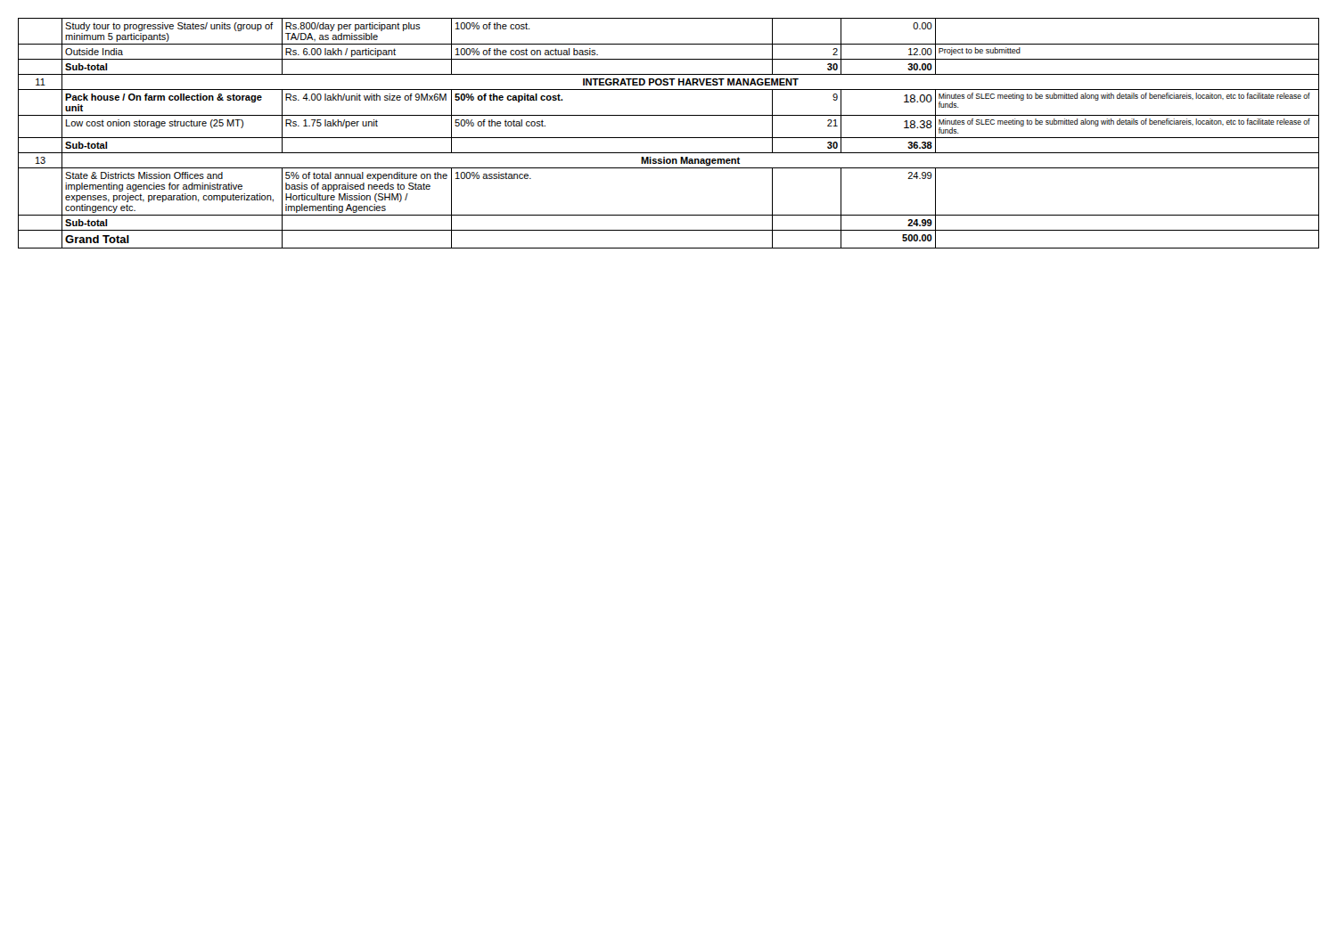| | Study tour to progressive States/ units (group of minimum 5 participants) | Rs.800/day per participant plus TA/DA, as admissible | 100% of the cost. | | 0.00 | |
| | Outside India | Rs. 6.00 lakh / participant | 100% of the cost on actual basis. | 2 | 12.00 | Project to be submitted |
| | Sub-total | | | 30 | 30.00 | |
| 11 | INTEGRATED POST HARVEST MANAGEMENT |
| | Pack house / On farm collection & storage unit | Rs. 4.00 lakh/unit with size of 9Mx6M | 50% of the capital cost. | 9 | 18.00 | Minutes of SLEC meeting to be submitted along with details of beneficiareis, locaiton, etc to facilitate release of funds. |
| | Low cost onion storage structure (25 MT) | Rs. 1.75 lakh/per unit | 50% of the total cost. | 21 | 18.38 | Minutes of SLEC meeting to be submitted along with details of beneficiareis, locaiton, etc to facilitate release of funds. |
| | Sub-total | | | 30 | 36.38 | |
| 13 | Mission Management |
| | State & Districts Mission Offices and implementing agencies for administrative expenses, project, preparation, computerization, contingency etc. | 5% of total annual expenditure on the basis of appraised needs to State Horticulture Mission (SHM) / implementing Agencies | 100% assistance. | | 24.99 | |
| | Sub-total | | | | 24.99 | |
| | Grand Total | | | | 500.00 | |